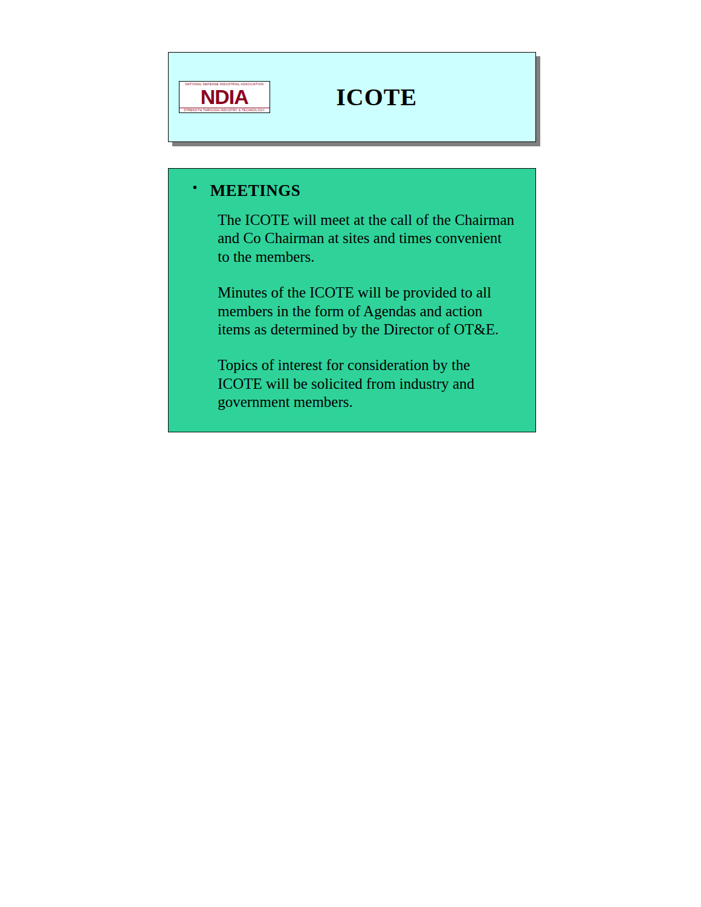NATIONAL DEFENSE INDUSTRIAL ASSOCIATION NDIA STRENGTH THROUGH INDUSTRY & TECHNOLOGY
ICOTE
MEETINGS
The ICOTE will meet at the call of the Chairman and Co Chairman at sites and times convenient to the members.
Minutes of the ICOTE will be provided to all members in the form of Agendas and action items as determined by the Director of OT&E.
Topics of interest for consideration by the ICOTE will be solicited from industry and government members.